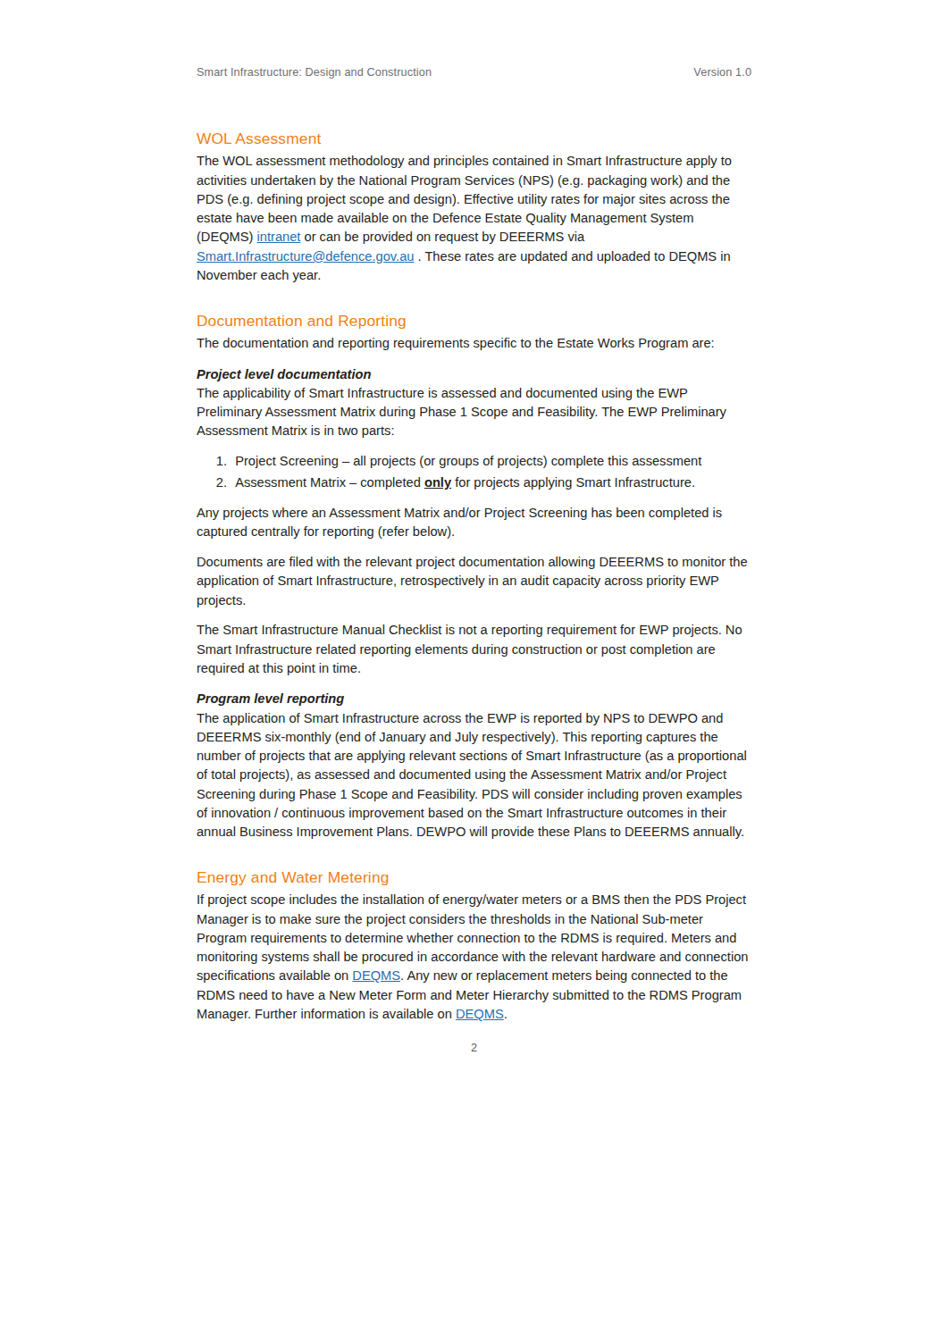Smart Infrastructure: Design and Construction Version 1.0
WOL Assessment
The WOL assessment methodology and principles contained in Smart Infrastructure apply to activities undertaken by the National Program Services (NPS) (e.g. packaging work) and the PDS (e.g. defining project scope and design). Effective utility rates for major sites across the estate have been made available on the Defence Estate Quality Management System (DEQMS) intranet or can be provided on request by DEEERMS via Smart.Infrastructure@defence.gov.au . These rates are updated and uploaded to DEQMS in November each year.
Documentation and Reporting
The documentation and reporting requirements specific to the Estate Works Program are:
Project level documentation
The applicability of Smart Infrastructure is assessed and documented using the EWP Preliminary Assessment Matrix during Phase 1 Scope and Feasibility. The EWP Preliminary Assessment Matrix is in two parts:
Project Screening – all projects (or groups of projects) complete this assessment
Assessment Matrix – completed only for projects applying Smart Infrastructure.
Any projects where an Assessment Matrix and/or Project Screening has been completed is captured centrally for reporting (refer below).
Documents are filed with the relevant project documentation allowing DEEERMS to monitor the application of Smart Infrastructure, retrospectively in an audit capacity across priority EWP projects.
The Smart Infrastructure Manual Checklist is not a reporting requirement for EWP projects. No Smart Infrastructure related reporting elements during construction or post completion are required at this point in time.
Program level reporting
The application of Smart Infrastructure across the EWP is reported by NPS to DEWPO and DEEERMS six-monthly (end of January and July respectively). This reporting captures the number of projects that are applying relevant sections of Smart Infrastructure (as a proportional of total projects), as assessed and documented using the Assessment Matrix and/or Project Screening during Phase 1 Scope and Feasibility. PDS will consider including proven examples of innovation / continuous improvement based on the Smart Infrastructure outcomes in their annual Business Improvement Plans. DEWPO will provide these Plans to DEEERMS annually.
Energy and Water Metering
If project scope includes the installation of energy/water meters or a BMS then the PDS Project Manager is to make sure the project considers the thresholds in the National Sub-meter Program requirements to determine whether connection to the RDMS is required. Meters and monitoring systems shall be procured in accordance with the relevant hardware and connection specifications available on DEQMS. Any new or replacement meters being connected to the RDMS need to have a New Meter Form and Meter Hierarchy submitted to the RDMS Program Manager. Further information is available on DEQMS.
2